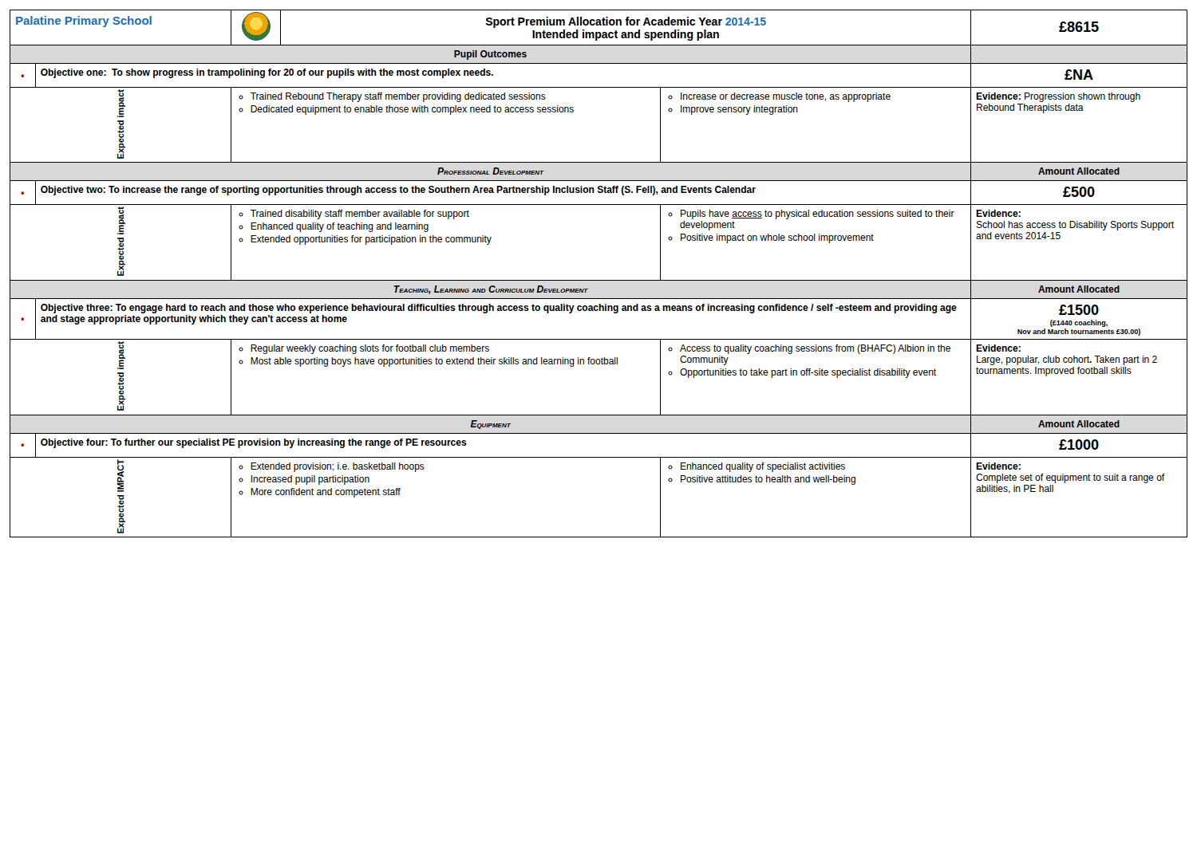| Palatine Primary School | | Sport Premium Allocation for Academic Year 2014-15 Intended impact and spending plan | £8615 |
| Pupil Outcomes | |
| • | Objective one: To show progress in trampolining for 20 of our pupils with the most complex needs. | £NA |
| Expected impact | Trained Rebound Therapy staff member providing dedicated sessions Dedicated equipment to enable those with complex need to access sessions | Increase or decrease muscle tone, as appropriate Improve sensory integration | Evidence: Progression shown through Rebound Therapists data |
| Professional Development | Amount Allocated |
| • | Objective two: To increase the range of sporting opportunities through access to the Southern Area Partnership Inclusion Staff (S. Fell), and Events Calendar | £500 |
| Expected impact | Trained disability staff member available for support Enhanced quality of teaching and learning Extended opportunities for participation in the community | Pupils have access to physical education sessions suited to their development Positive impact on whole school improvement | Evidence: School has access to Disability Sports Support and events 2014-15 |
| Teaching, Learning and Curriculum Development | Amount Allocated |
| • | Objective three: To engage hard to reach and those who experience behavioural difficulties through access to quality coaching and as a means of increasing confidence / self -esteem and providing age and stage appropriate opportunity which they can't access at home | £1500 (£1440 coaching, Nov and March tournaments £30.00) |
| Expected impact | Regular weekly coaching slots for football club members Most able sporting boys have opportunities to extend their skills and learning in football | Access to quality coaching sessions from (BHAFC) Albion in the Community Opportunities to take part in off-site specialist disability event | Evidence: Large, popular, club cohort . Taken part in 2 tournaments. Improved football skills |
| Equipment | Amount Allocated |
| • | Objective four: To further our specialist PE provision by increasing the range of PE resources | £1000 |
| Expected IMPACT | Extended provision; i.e. basketball hoops Increased pupil participation More confident and competent staff | Enhanced quality of specialist activities Positive attitudes to health and well-being | Evidence: Complete set of equipment to suit a range of abilities, in PE hall |